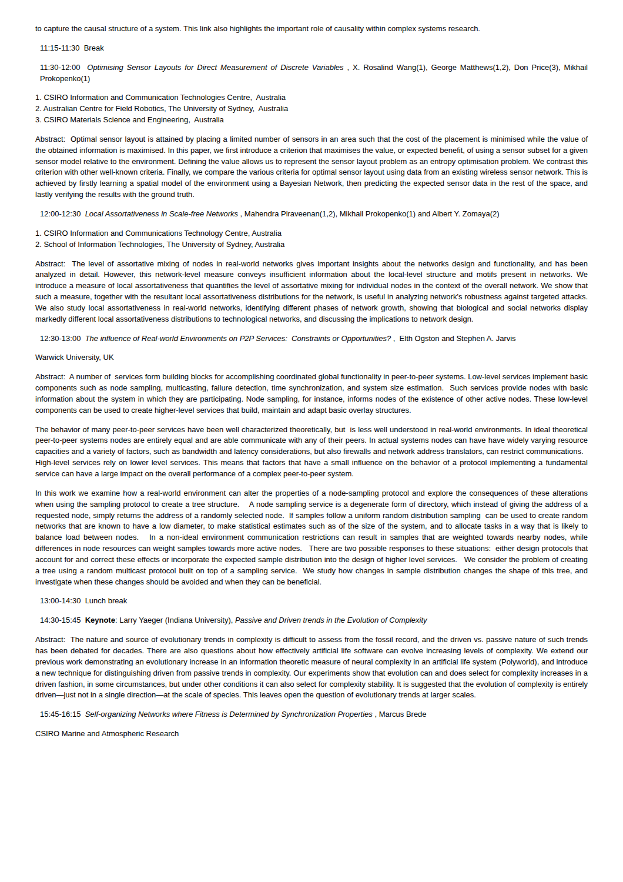to capture the causal structure of a system. This link also highlights the important role of causality within complex systems research.
11:15-11:30 Break
11:30-12:00 Optimising Sensor Layouts for Direct Measurement of Discrete Variables , X. Rosalind Wang(1), George Matthews(1,2), Don Price(3), Mikhail Prokopenko(1)
1. CSIRO Information and Communication Technologies Centre, Australia
2. Australian Centre for Field Robotics, The University of Sydney, Australia
3. CSIRO Materials Science and Engineering, Australia
Abstract: Optimal sensor layout is attained by placing a limited number of sensors in an area such that the cost of the placement is minimised while the value of the obtained information is maximised. In this paper, we first introduce a criterion that maximises the value, or expected benefit, of using a sensor subset for a given sensor model relative to the environment. Defining the value allows us to represent the sensor layout problem as an entropy optimisation problem. We contrast this criterion with other well-known criteria. Finally, we compare the various criteria for optimal sensor layout using data from an existing wireless sensor network. This is achieved by firstly learning a spatial model of the environment using a Bayesian Network, then predicting the expected sensor data in the rest of the space, and lastly verifying the results with the ground truth.
12:00-12:30 Local Assortativeness in Scale-free Networks , Mahendra Piraveenan(1,2), Mikhail Prokopenko(1) and Albert Y. Zomaya(2)
1. CSIRO Information and Communications Technology Centre, Australia
2. School of Information Technologies, The University of Sydney, Australia
Abstract: The level of assortative mixing of nodes in real-world networks gives important insights about the networks design and functionality, and has been analyzed in detail. However, this network-level measure conveys insufficient information about the local-level structure and motifs present in networks. We introduce a measure of local assortativeness that quantifies the level of assortative mixing for individual nodes in the context of the overall network. We show that such a measure, together with the resultant local assortativeness distributions for the network, is useful in analyzing network's robustness against targeted attacks. We also study local assortativeness in real-world networks, identifying different phases of network growth, showing that biological and social networks display markedly different local assortativeness distributions to technological networks, and discussing the implications to network design.
12:30-13:00 The influence of Real-world Environments on P2P Services: Constraints or Opportunities? , Elth Ogston and Stephen A. Jarvis
Warwick University, UK
Abstract: A number of services form building blocks for accomplishing coordinated global functionality in peer-to-peer systems. Low-level services implement basic components such as node sampling, multicasting, failure detection, time synchronization, and system size estimation. Such services provide nodes with basic information about the system in which they are participating. Node sampling, for instance, informs nodes of the existence of other active nodes. These low-level components can be used to create higher-level services that build, maintain and adapt basic overlay structures.
The behavior of many peer-to-peer services have been well characterized theoretically, but is less well understood in real-world environments. In ideal theoretical peer-to-peer systems nodes are entirely equal and are able communicate with any of their peers. In actual systems nodes can have have widely varying resource capacities and a variety of factors, such as bandwidth and latency considerations, but also firewalls and network address translators, can restrict communications. High-level services rely on lower level services. This means that factors that have a small influence on the behavior of a protocol implementing a fundamental service can have a large impact on the overall performance of a complex peer-to-peer system.
In this work we examine how a real-world environment can alter the properties of a node-sampling protocol and explore the consequences of these alterations when using the sampling protocol to create a tree structure. A node sampling service is a degenerate form of directory, which instead of giving the address of a requested node, simply returns the address of a randomly selected node. If samples follow a uniform random distribution sampling can be used to create random networks that are known to have a low diameter, to make statistical estimates such as of the size of the system, and to allocate tasks in a way that is likely to balance load between nodes. In a non-ideal environment communication restrictions can result in samples that are weighted towards nearby nodes, while differences in node resources can weight samples towards more active nodes. There are two possible responses to these situations: either design protocols that account for and correct these effects or incorporate the expected sample distribution into the design of higher level services. We consider the problem of creating a tree using a random multicast protocol built on top of a sampling service. We study how changes in sample distribution changes the shape of this tree, and investigate when these changes should be avoided and when they can be beneficial.
13:00-14:30 Lunch break
14:30-15:45 Keynote: Larry Yaeger (Indiana University), Passive and Driven trends in the Evolution of Complexity
Abstract: The nature and source of evolutionary trends in complexity is difficult to assess from the fossil record, and the driven vs. passive nature of such trends has been debated for decades. There are also questions about how effectively artificial life software can evolve increasing levels of complexity. We extend our previous work demonstrating an evolutionary increase in an information theoretic measure of neural complexity in an artificial life system (Polyworld), and introduce a new technique for distinguishing driven from passive trends in complexity. Our experiments show that evolution can and does select for complexity increases in a driven fashion, in some circumstances, but under other conditions it can also select for complexity stability. It is suggested that the evolution of complexity is entirely driven—just not in a single direction—at the scale of species. This leaves open the question of evolutionary trends at larger scales.
15:45-16:15 Self-organizing Networks where Fitness is Determined by Synchronization Properties , Marcus Brede
CSIRO Marine and Atmospheric Research